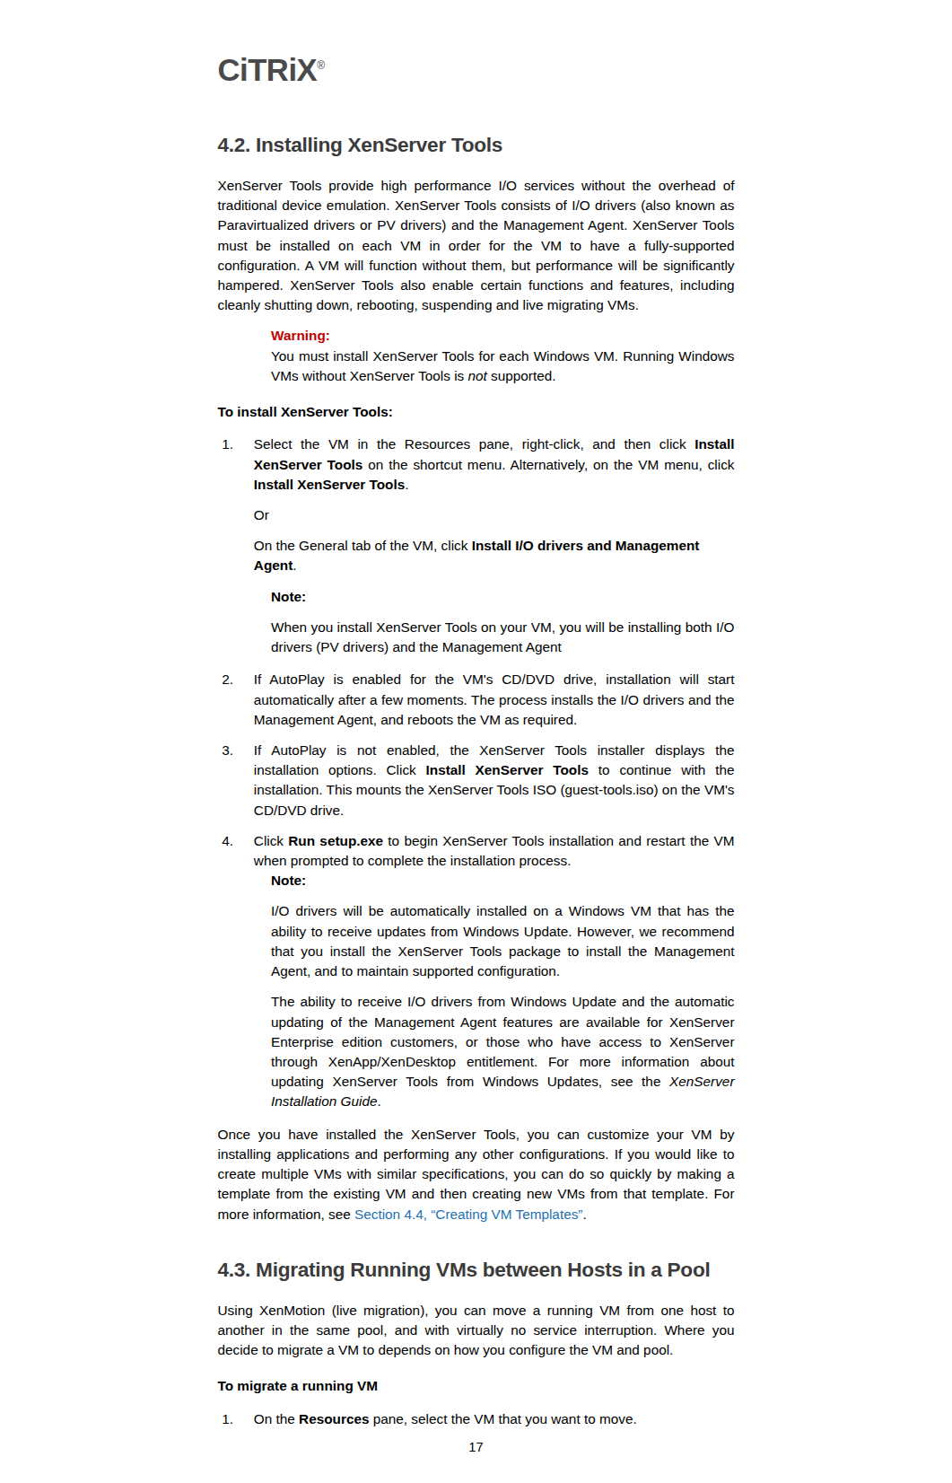Ci TRi X®
4.2. Installing XenServer Tools
XenServer Tools provide high performance I/O services without the overhead of traditional device emulation. XenServer Tools consists of I/O drivers (also known as Paravirtualized drivers or PV drivers) and the Management Agent. XenServer Tools must be installed on each VM in order for the VM to have a fully-supported configuration. A VM will function without them, but performance will be significantly hampered. XenServer Tools also enable certain functions and features, including cleanly shutting down, rebooting, suspending and live migrating VMs.
Warning:
You must install XenServer Tools for each Windows VM. Running Windows VMs without XenServer Tools is not supported.
To install XenServer Tools:
Select the VM in the Resources pane, right-click, and then click Install XenServer Tools on the shortcut menu. Alternatively, on the VM menu, click Install XenServer Tools.
Or
On the General tab of the VM, click Install I/O drivers and Management Agent.
Note:
When you install XenServer Tools on your VM, you will be installing both I/O drivers (PV drivers) and the Management Agent
If AutoPlay is enabled for the VM's CD/DVD drive, installation will start automatically after a few moments. The process installs the I/O drivers and the Management Agent, and reboots the VM as required.
If AutoPlay is not enabled, the XenServer Tools installer displays the installation options. Click Install XenServer Tools to continue with the installation. This mounts the XenServer Tools ISO (guest-tools.iso) on the VM's CD/DVD drive.
Click Run setup.exe to begin XenServer Tools installation and restart the VM when prompted to complete the installation process.
Note:
I/O drivers will be automatically installed on a Windows VM that has the ability to receive updates from Windows Update. However, we recommend that you install the XenServer Tools package to install the Management Agent, and to maintain supported configuration.
The ability to receive I/O drivers from Windows Update and the automatic updating of the Management Agent features are available for XenServer Enterprise edition customers, or those who have access to XenServer through XenApp/XenDesktop entitlement. For more information about updating XenServer Tools from Windows Updates, see the XenServer Installation Guide.
Once you have installed the XenServer Tools, you can customize your VM by installing applications and performing any other configurations. If you would like to create multiple VMs with similar specifications, you can do so quickly by making a template from the existing VM and then creating new VMs from that template. For more information, see Section 4.4, “Creating VM Templates”.
4.3. Migrating Running VMs between Hosts in a Pool
Using XenMotion (live migration), you can move a running VM from one host to another in the same pool, and with virtually no service interruption. Where you decide to migrate a VM to depends on how you configure the VM and pool.
To migrate a running VM
On the Resources pane, select the VM that you want to move.
17